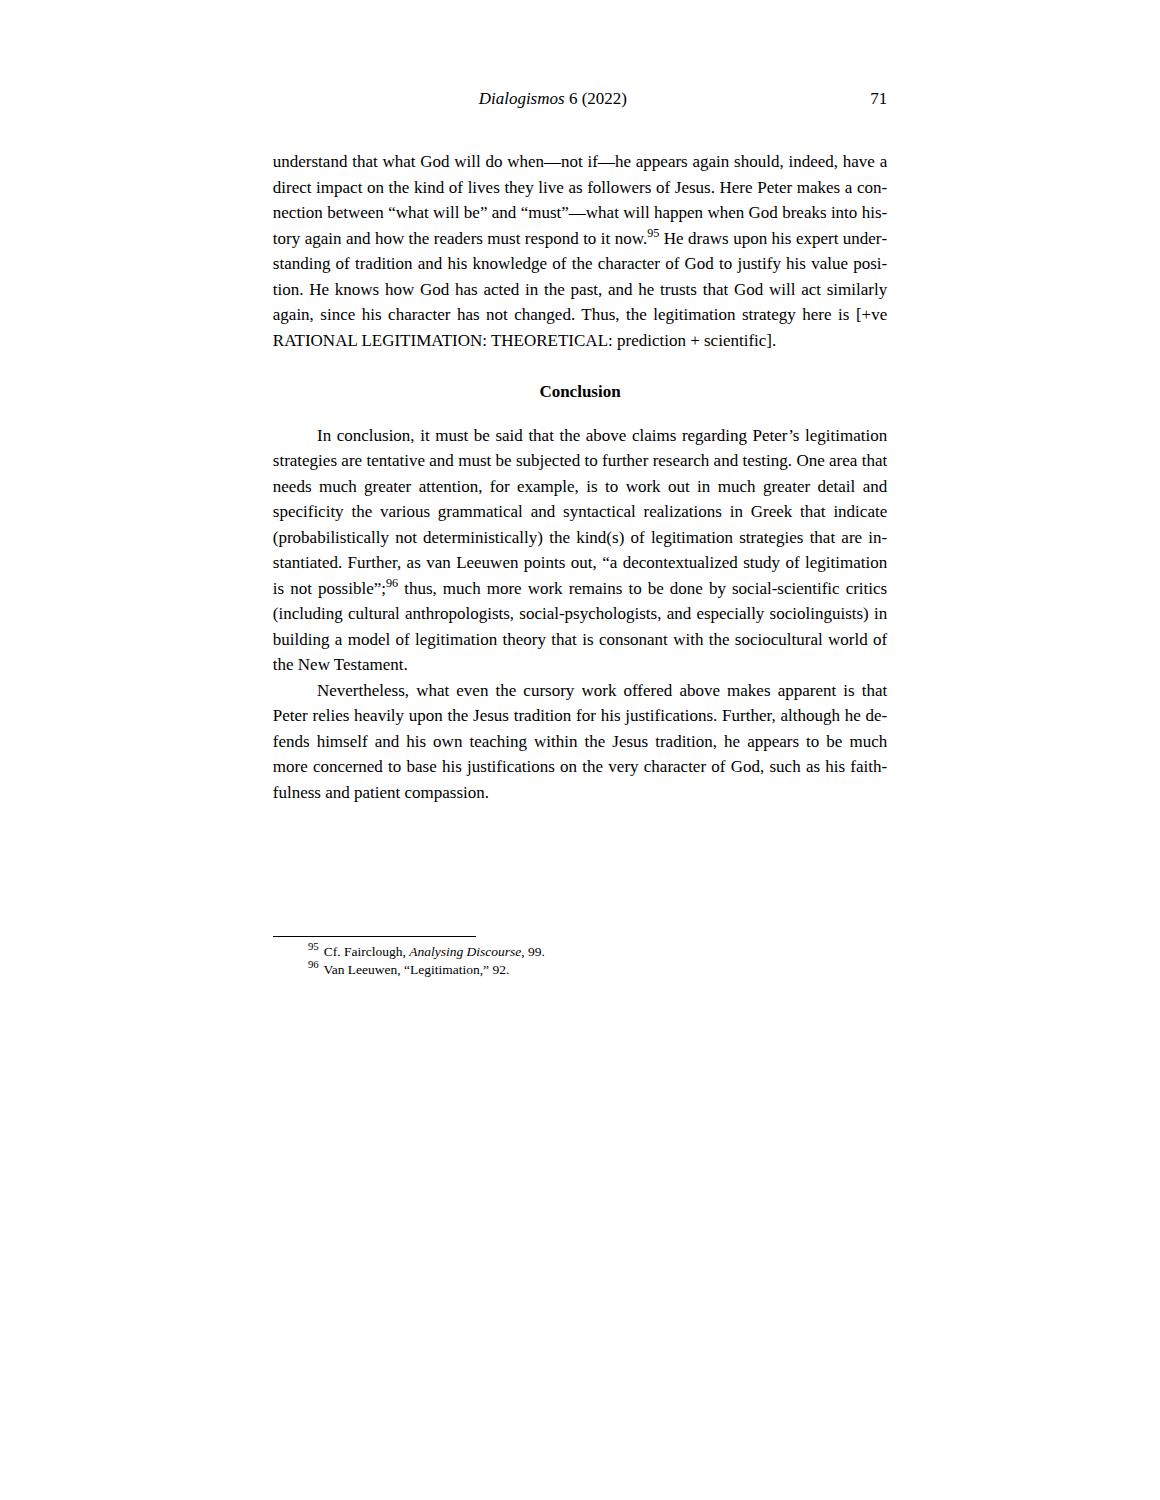Dialogismos 6 (2022)
71
understand that what God will do when—not if—he appears again should, indeed, have a direct impact on the kind of lives they live as followers of Jesus. Here Peter makes a connection between “what will be” and “must”—what will happen when God breaks into history again and how the readers must respond to it now.95 He draws upon his expert understanding of tradition and his knowledge of the character of God to justify his value position. He knows how God has acted in the past, and he trusts that God will act similarly again, since his character has not changed. Thus, the legitimation strategy here is [+ve RATIONAL LEGITIMATION: THEORETICAL: prediction + scientific].
Conclusion
In conclusion, it must be said that the above claims regarding Peter’s legitimation strategies are tentative and must be subjected to further research and testing. One area that needs much greater attention, for example, is to work out in much greater detail and specificity the various grammatical and syntactical realizations in Greek that indicate (probabilistically not deterministically) the kind(s) of legitimation strategies that are instantiated. Further, as van Leeuwen points out, “a decontextualized study of legitimation is not possible”;96 thus, much more work remains to be done by social-scientific critics (including cultural anthropologists, social-psychologists, and especially sociolinguists) in building a model of legitimation theory that is consonant with the sociocultural world of the New Testament.
Nevertheless, what even the cursory work offered above makes apparent is that Peter relies heavily upon the Jesus tradition for his justifications. Further, although he defends himself and his own teaching within the Jesus tradition, he appears to be much more concerned to base his justifications on the very character of God, such as his faithfulness and patient compassion.
95 Cf. Fairclough, Analysing Discourse, 99.
96 Van Leeuwen, “Legitimation,” 92.